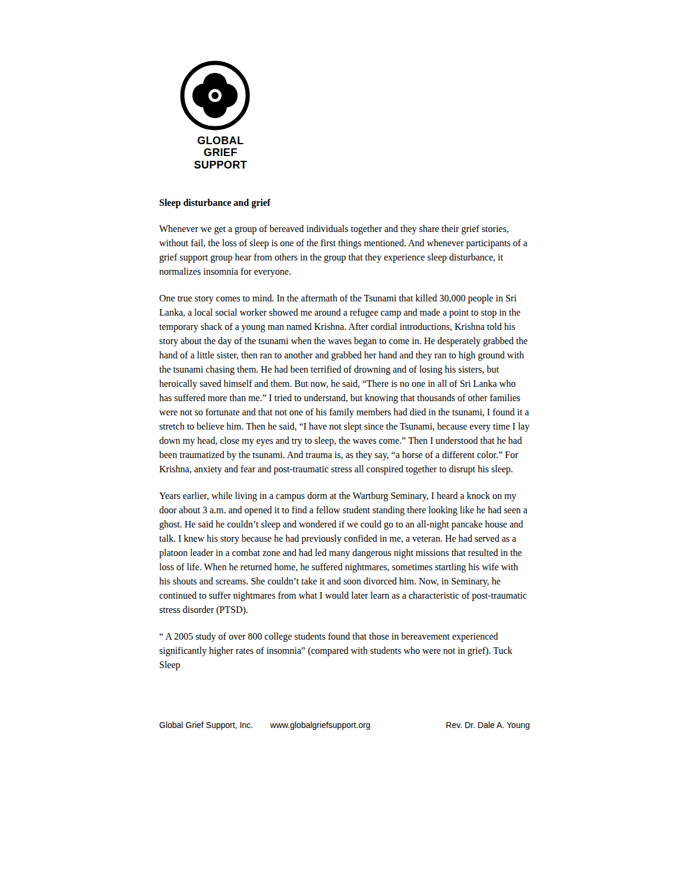GLOBAL GRIEF
SUPPORT
Sleep disturbance and grief
Whenever we get a group of bereaved individuals together and they share their grief stories, without fail, the loss of sleep is one of the first things mentioned. And whenever participants of a grief support group hear from others in the group that they experience sleep disturbance, it normalizes insomnia for everyone.
One true story comes to mind. In the aftermath of the Tsunami that killed 30,000 people in Sri Lanka, a local social worker showed me around a refugee camp and made a point to stop in the temporary shack of a young man named Krishna. After cordial introductions, Krishna told his story about the day of the tsunami when the waves began to come in. He desperately grabbed the hand of a little sister, then ran to another and grabbed her hand and they ran to high ground with the tsunami chasing them. He had been terrified of drowning and of losing his sisters, but heroically saved himself and them. But now, he said, “There is no one in all of Sri Lanka who has suffered more than me.” I tried to understand, but knowing that thousands of other families were not so fortunate and that not one of his family members had died in the tsunami, I found it a stretch to believe him. Then he said, “I have not slept since the Tsunami, because every time I lay down my head, close my eyes and try to sleep, the waves come.” Then I understood that he had been traumatized by the tsunami. And trauma is, as they say, “a horse of a different color.” For Krishna, anxiety and fear and post-traumatic stress all conspired together to disrupt his sleep.
Years earlier, while living in a campus dorm at the Wartburg Seminary, I heard a knock on my door about 3 a.m. and opened it to find a fellow student standing there looking like he had seen a ghost. He said he couldn’t sleep and wondered if we could go to an all-night pancake house and talk. I knew his story because he had previously confided in me, a veteran. He had served as a platoon leader in a combat zone and had led many dangerous night missions that resulted in the loss of life. When he returned home, he suffered nightmares, sometimes startling his wife with his shouts and screams. She couldn’t take it and soon divorced him. Now, in Seminary, he continued to suffer nightmares from what I would later learn as a characteristic of post-traumatic stress disorder (PTSD).
“ A 2005 study of over 800 college students found that those in bereavement experienced significantly higher rates of insomnia” (compared with students who were not in grief). Tuck Sleep
Global Grief Support, Inc. www.globalgriefsupport.org Rev. Dr. Dale A. Young